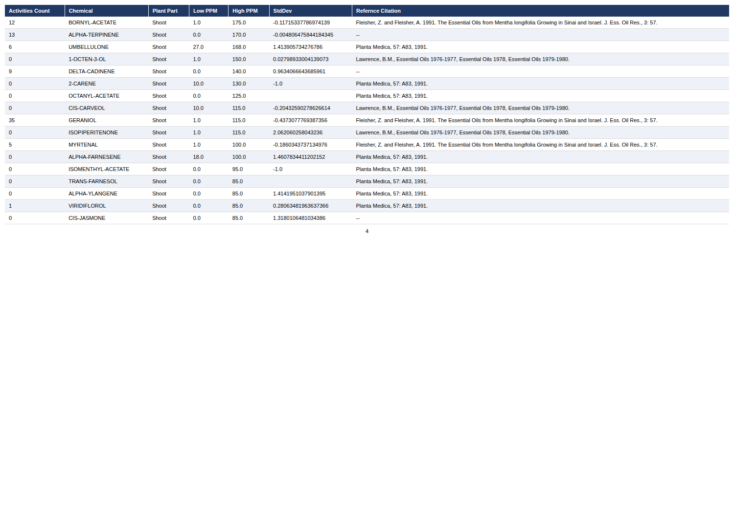| Activities Count | Chemical | Plant Part | Low PPM | High PPM | StdDev | Refernce Citation |
| --- | --- | --- | --- | --- | --- | --- |
| 12 | BORNYL-ACETATE | Shoot | 1.0 | 175.0 | -0.11715337786974139 | Fleisher, Z. and Fleisher, A. 1991. The Essential Oils from Mentha longifolia Growing in Sinai and Israel. J. Ess. Oil Res., 3: 57. |
| 13 | ALPHA-TERPINENE | Shoot | 0.0 | 170.0 | -0.004806475844184345 | -- |
| 6 | UMBELLULONE | Shoot | 27.0 | 168.0 | 1.413905734276786 | Planta Medica, 57: A83, 1991. |
| 0 | 1-OCTEN-3-OL | Shoot | 1.0 | 150.0 | 0.02798933004139073 | Lawrence, B.M., Essential Oils 1976-1977, Essential Oils 1978, Essential Oils 1979-1980. |
| 9 | DELTA-CADINENE | Shoot | 0.0 | 140.0 | 0.9634066643685961 | -- |
| 0 | 2-CARENE | Shoot | 10.0 | 130.0 | -1.0 | Planta Medica, 57: A83, 1991. |
| 0 | OCTANYL-ACETATE | Shoot | 0.0 | 125.0 | | Planta Medica, 57: A83, 1991. |
| 0 | CIS-CARVEOL | Shoot | 10.0 | 115.0 | -0.20432590278626614 | Lawrence, B.M., Essential Oils 1976-1977, Essential Oils 1978, Essential Oils 1979-1980. |
| 35 | GERANIOL | Shoot | 1.0 | 115.0 | -0.4373077769387356 | Fleisher, Z. and Fleisher, A. 1991. The Essential Oils from Mentha longifolia Growing in Sinai and Israel. J. Ess. Oil Res., 3: 57. |
| 0 | ISOPIPERITENONE | Shoot | 1.0 | 115.0 | 2.062060258043236 | Lawrence, B.M., Essential Oils 1976-1977, Essential Oils 1978, Essential Oils 1979-1980. |
| 5 | MYRTENAL | Shoot | 1.0 | 100.0 | -0.1860343737134976 | Fleisher, Z. and Fleisher, A. 1991. The Essential Oils from Mentha longifolia Growing in Sinai and Israel. J. Ess. Oil Res., 3: 57. |
| 0 | ALPHA-FARNESENE | Shoot | 18.0 | 100.0 | 1.4607834411202152 | Planta Medica, 57: A83, 1991. |
| 0 | ISOMENTHYL-ACETATE | Shoot | 0.0 | 95.0 | -1.0 | Planta Medica, 57: A83, 1991. |
| 0 | TRANS-FARNESOL | Shoot | 0.0 | 85.0 | | Planta Medica, 57: A83, 1991. |
| 0 | ALPHA-YLANGENE | Shoot | 0.0 | 85.0 | 1.4141951037901395 | Planta Medica, 57: A83, 1991. |
| 1 | VIRIDIFLOROL | Shoot | 0.0 | 85.0 | 0.28063481963637366 | Planta Medica, 57: A83, 1991. |
| 0 | CIS-JASMONE | Shoot | 0.0 | 85.0 | 1.3180106481034386 | -- |
4